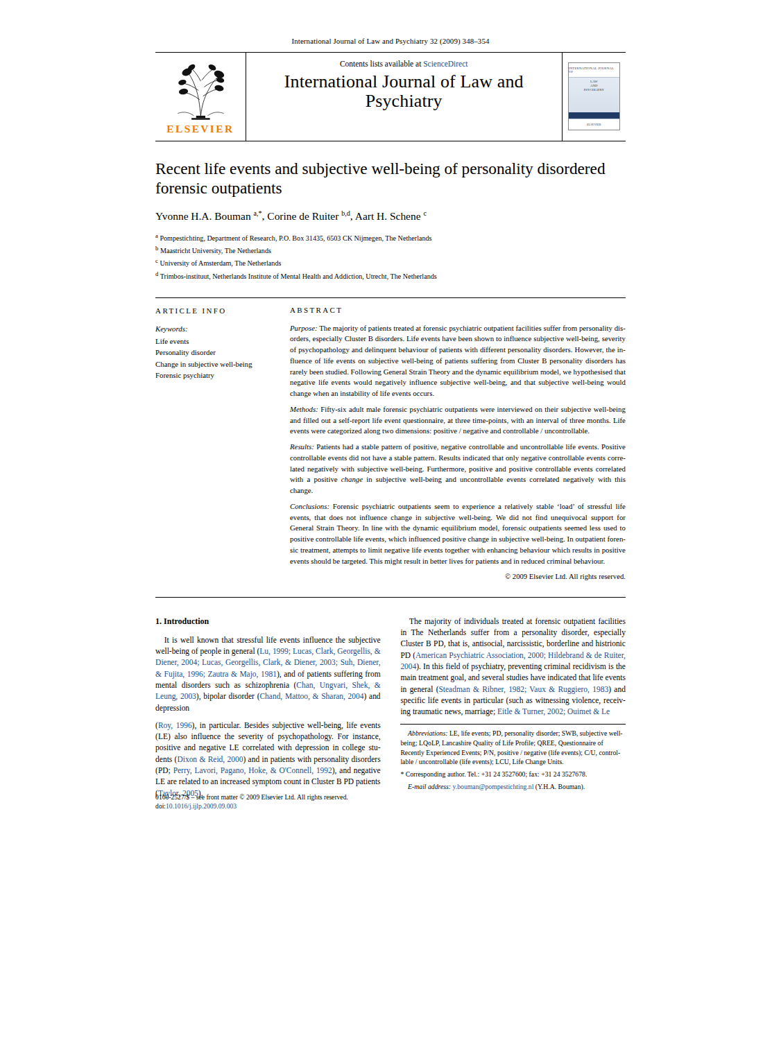International Journal of Law and Psychiatry 32 (2009) 348–354
ELSEVIER
Contents lists available at ScienceDirect
International Journal of Law and Psychiatry
INTERNATIONAL JOURNAL OF
LAW
AND
PSYCHIATRY
ELSEVIER
Recent life events and subjective well-being of personality disordered forensic outpatients
Yvonne H.A. Bouman a,*, Corine de Ruiter b,d, Aart H. Schene c
a Pompestichting, Department of Research, P.O. Box 31435, 6503 CK Nijmegen, The Netherlands
b Maastricht University, The Netherlands
c University of Amsterdam, The Netherlands
d Trimbos-instituut, Netherlands Institute of Mental Health and Addiction, Utrecht, The Netherlands
Article info
Keywords:
Life events
Personality disorder
Change in subjective well-being
Forensic psychiatry
Abstract
Purpose: The majority of patients treated at forensic psychiatric outpatient facilities suffer from personality disorders, especially Cluster B disorders. Life events have been shown to influence subjective well-being, severity of psychopathology and delinquent behaviour of patients with different personality disorders. However, the influence of life events on subjective well-being of patients suffering from Cluster B personality disorders has rarely been studied. Following General Strain Theory and the dynamic equilibrium model, we hypothesised that negative life events would negatively influence subjective well-being, and that subjective well-being would change when an instability of life events occurs.
Methods: Fifty-six adult male forensic psychiatric outpatients were interviewed on their subjective well-being and filled out a self-report life event questionnaire, at three time-points, with an interval of three months. Life events were categorized along two dimensions: positive / negative and controllable / uncontrollable.
Results: Patients had a stable pattern of positive, negative controllable and uncontrollable life events. Positive controllable events did not have a stable pattern. Results indicated that only negative controllable events correlated negatively with subjective well-being. Furthermore, positive and positive controllable events correlated with a positive change in subjective well-being and uncontrollable events correlated negatively with this change.
Conclusions: Forensic psychiatric outpatients seem to experience a relatively stable ‘load’ of stressful life events, that does not influence change in subjective well-being. We did not find unequivocal support for General Strain Theory. In line with the dynamic equilibrium model, forensic outpatients seemed less used to positive controllable life events, which influenced positive change in subjective well-being. In outpatient forensic treatment, attempts to limit negative life events together with enhancing behaviour which results in positive events should be targeted. This might result in better lives for patients and in reduced criminal behaviour.
© 2009 Elsevier Ltd. All rights reserved.
1. Introduction
It is well known that stressful life events influence the subjective well-being of people in general (Lu, 1999; Lucas, Clark, Georgellis, & Diener, 2004; Lucas, Georgellis, Clark, & Diener, 2003; Suh, Diener, & Fujita, 1996; Zautra & Majo, 1981), and of patients suffering from mental disorders such as schizophrenia (Chan, Ungvari, Shek, & Leung, 2003), bipolar disorder (Chand, Mattoo, & Sharan, 2004) and depression
(Roy, 1996), in particular. Besides subjective well-being, life events (LE) also influence the severity of psychopathology. For instance, positive and negative LE correlated with depression in college students (Dixon & Reid, 2000) and in patients with personality disorders (PD; Perry, Lavori, Pagano, Hoke, & O'Connell, 1992), and negative LE are related to an increased symptom count in Cluster B PD patients (Taylor, 2005).
The majority of individuals treated at forensic outpatient facilities in The Netherlands suffer from a personality disorder, especially Cluster B PD, that is, antisocial, narcissistic, borderline and histrionic PD (American Psychiatric Association, 2000; Hildebrand & de Ruiter, 2004). In this field of psychiatry, preventing criminal recidivism is the main treatment goal, and several studies have indicated that life events in general (Steadman & Ribner, 1982; Vaux & Ruggiero, 1983) and specific life events in particular (such as witnessing violence, receiving traumatic news, marriage; Eitle & Turner, 2002; Ouimet & Le
Abbreviations: LE, life events; PD, personality disorder; SWB, subjective well-being; LQoLP, Lancashire Quality of Life Profile; QREE, Questionnaire of Recently Experienced Events; P/N, positive / negative (life events); C/U, controllable / uncontrollable (life events); LCU, Life Change Units.
* Corresponding author. Tel.: +31 24 3527600; fax: +31 24 3527678.
E-mail address: y.bouman@pompestichting.nl (Y.H.A. Bouman).
0160-2527/$ – see front matter © 2009 Elsevier Ltd. All rights reserved.
doi:10.1016/j.ijlp.2009.09.003